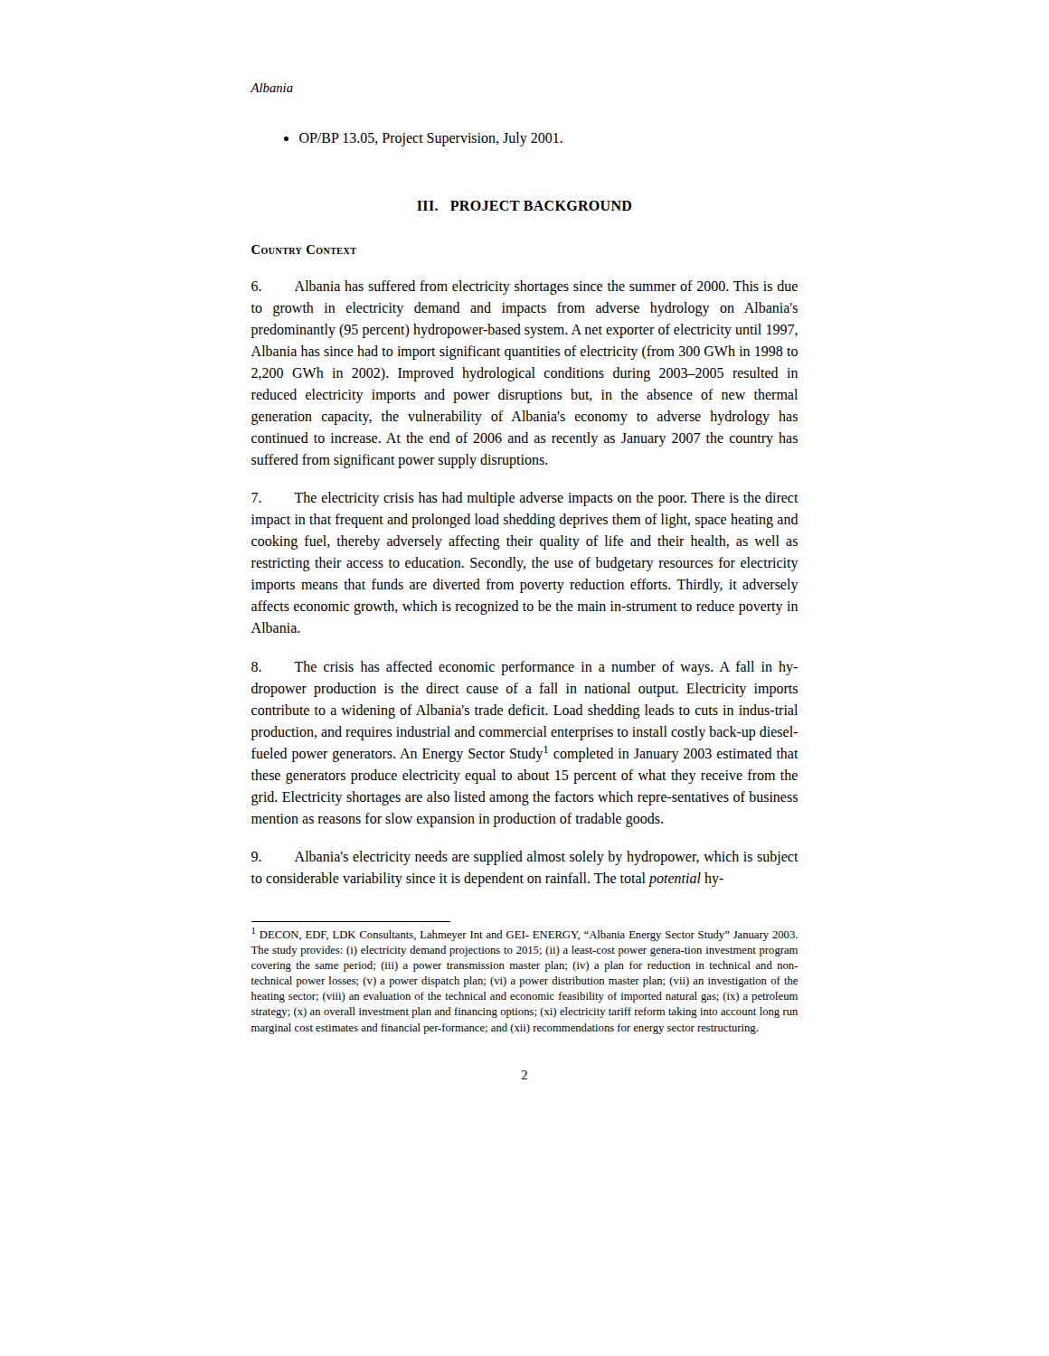Albania
OP/BP 13.05, Project Supervision, July 2001.
III. PROJECT BACKGROUND
Country Context
6. Albania has suffered from electricity shortages since the summer of 2000. This is due to growth in electricity demand and impacts from adverse hydrology on Albania's predominantly (95 percent) hydropower-based system. A net exporter of electricity until 1997, Albania has since had to import significant quantities of electricity (from 300 GWh in 1998 to 2,200 GWh in 2002). Improved hydrological conditions during 2003–2005 resulted in reduced electricity imports and power disruptions but, in the absence of new thermal generation capacity, the vulnerability of Albania's economy to adverse hydrology has continued to increase. At the end of 2006 and as recently as January 2007 the country has suffered from significant power supply disruptions.
7. The electricity crisis has had multiple adverse impacts on the poor. There is the direct impact in that frequent and prolonged load shedding deprives them of light, space heating and cooking fuel, thereby adversely affecting their quality of life and their health, as well as restricting their access to education. Secondly, the use of budgetary resources for electricity imports means that funds are diverted from poverty reduction efforts. Thirdly, it adversely affects economic growth, which is recognized to be the main in-strument to reduce poverty in Albania.
8. The crisis has affected economic performance in a number of ways. A fall in hy-dropower production is the direct cause of a fall in national output. Electricity imports contribute to a widening of Albania's trade deficit. Load shedding leads to cuts in indus-trial production, and requires industrial and commercial enterprises to install costly back-up diesel-fueled power generators. An Energy Sector Study1 completed in January 2003 estimated that these generators produce electricity equal to about 15 percent of what they receive from the grid. Electricity shortages are also listed among the factors which repre-sentatives of business mention as reasons for slow expansion in production of tradable goods.
9. Albania's electricity needs are supplied almost solely by hydropower, which is subject to considerable variability since it is dependent on rainfall. The total potential hy-
1 DECON, EDF, LDK Consultants, Lahmeyer Int and GEI- ENERGY, “Albania Energy Sector Study” January 2003. The study provides: (i) electricity demand projections to 2015; (ii) a least-cost power genera-tion investment program covering the same period; (iii) a power transmission master plan; (iv) a plan for reduction in technical and non-technical power losses; (v) a power dispatch plan; (vi) a power distribution master plan; (vii) an investigation of the heating sector; (viii) an evaluation of the technical and economic feasibility of imported natural gas; (ix) a petroleum strategy; (x) an overall investment plan and financing options; (xi) electricity tariff reform taking into account long run marginal cost estimates and financial per-formance; and (xii) recommendations for energy sector restructuring.
2